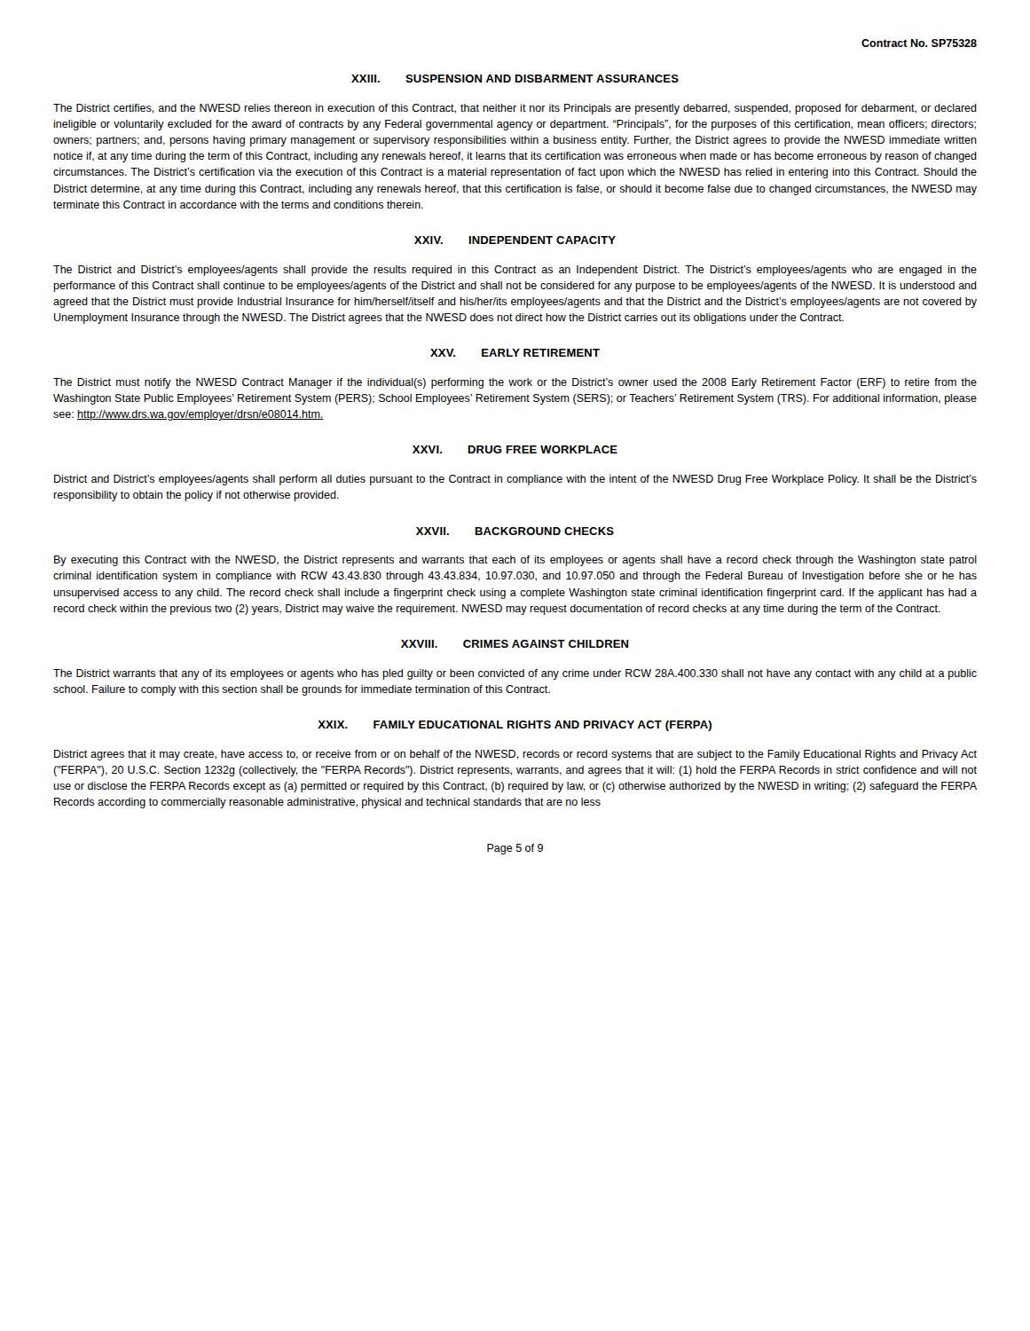Contract No. SP75328
XXIII. SUSPENSION AND DISBARMENT ASSURANCES
The District certifies, and the NWESD relies thereon in execution of this Contract, that neither it nor its Principals are presently debarred, suspended, proposed for debarment, or declared ineligible or voluntarily excluded for the award of contracts by any Federal governmental agency or department. “Principals”, for the purposes of this certification, mean officers; directors; owners; partners; and, persons having primary management or supervisory responsibilities within a business entity. Further, the District agrees to provide the NWESD immediate written notice if, at any time during the term of this Contract, including any renewals hereof, it learns that its certification was erroneous when made or has become erroneous by reason of changed circumstances. The District’s certification via the execution of this Contract is a material representation of fact upon which the NWESD has relied in entering into this Contract. Should the District determine, at any time during this Contract, including any renewals hereof, that this certification is false, or should it become false due to changed circumstances, the NWESD may terminate this Contract in accordance with the terms and conditions therein.
XXIV. INDEPENDENT CAPACITY
The District and District’s employees/agents shall provide the results required in this Contract as an Independent District. The District’s employees/agents who are engaged in the performance of this Contract shall continue to be employees/agents of the District and shall not be considered for any purpose to be employees/agents of the NWESD. It is understood and agreed that the District must provide Industrial Insurance for him/herself/itself and his/her/its employees/agents and that the District and the District’s employees/agents are not covered by Unemployment Insurance through the NWESD. The District agrees that the NWESD does not direct how the District carries out its obligations under the Contract.
XXV. EARLY RETIREMENT
The District must notify the NWESD Contract Manager if the individual(s) performing the work or the District’s owner used the 2008 Early Retirement Factor (ERF) to retire from the Washington State Public Employees’ Retirement System (PERS); School Employees’ Retirement System (SERS); or Teachers’ Retirement System (TRS). For additional information, please see: http://www.drs.wa.gov/employer/drsn/e08014.htm.
XXVI. DRUG FREE WORKPLACE
District and District’s employees/agents shall perform all duties pursuant to the Contract in compliance with the intent of the NWESD Drug Free Workplace Policy. It shall be the District’s responsibility to obtain the policy if not otherwise provided.
XXVII. BACKGROUND CHECKS
By executing this Contract with the NWESD, the District represents and warrants that each of its employees or agents shall have a record check through the Washington state patrol criminal identification system in compliance with RCW 43.43.830 through 43.43.834, 10.97.030, and 10.97.050 and through the Federal Bureau of Investigation before she or he has unsupervised access to any child. The record check shall include a fingerprint check using a complete Washington state criminal identification fingerprint card. If the applicant has had a record check within the previous two (2) years, District may waive the requirement. NWESD may request documentation of record checks at any time during the term of the Contract.
XXVIII. CRIMES AGAINST CHILDREN
The District warrants that any of its employees or agents who has pled guilty or been convicted of any crime under RCW 28A.400.330 shall not have any contact with any child at a public school. Failure to comply with this section shall be grounds for immediate termination of this Contract.
XXIX. FAMILY EDUCATIONAL RIGHTS AND PRIVACY ACT (FERPA)
District agrees that it may create, have access to, or receive from or on behalf of the NWESD, records or record systems that are subject to the Family Educational Rights and Privacy Act ("FERPA"), 20 U.S.C. Section 1232g (collectively, the "FERPA Records"). District represents, warrants, and agrees that it will: (1) hold the FERPA Records in strict confidence and will not use or disclose the FERPA Records except as (a) permitted or required by this Contract, (b) required by law, or (c) otherwise authorized by the NWESD in writing; (2) safeguard the FERPA Records according to commercially reasonable administrative, physical and technical standards that are no less
Page 5 of 9